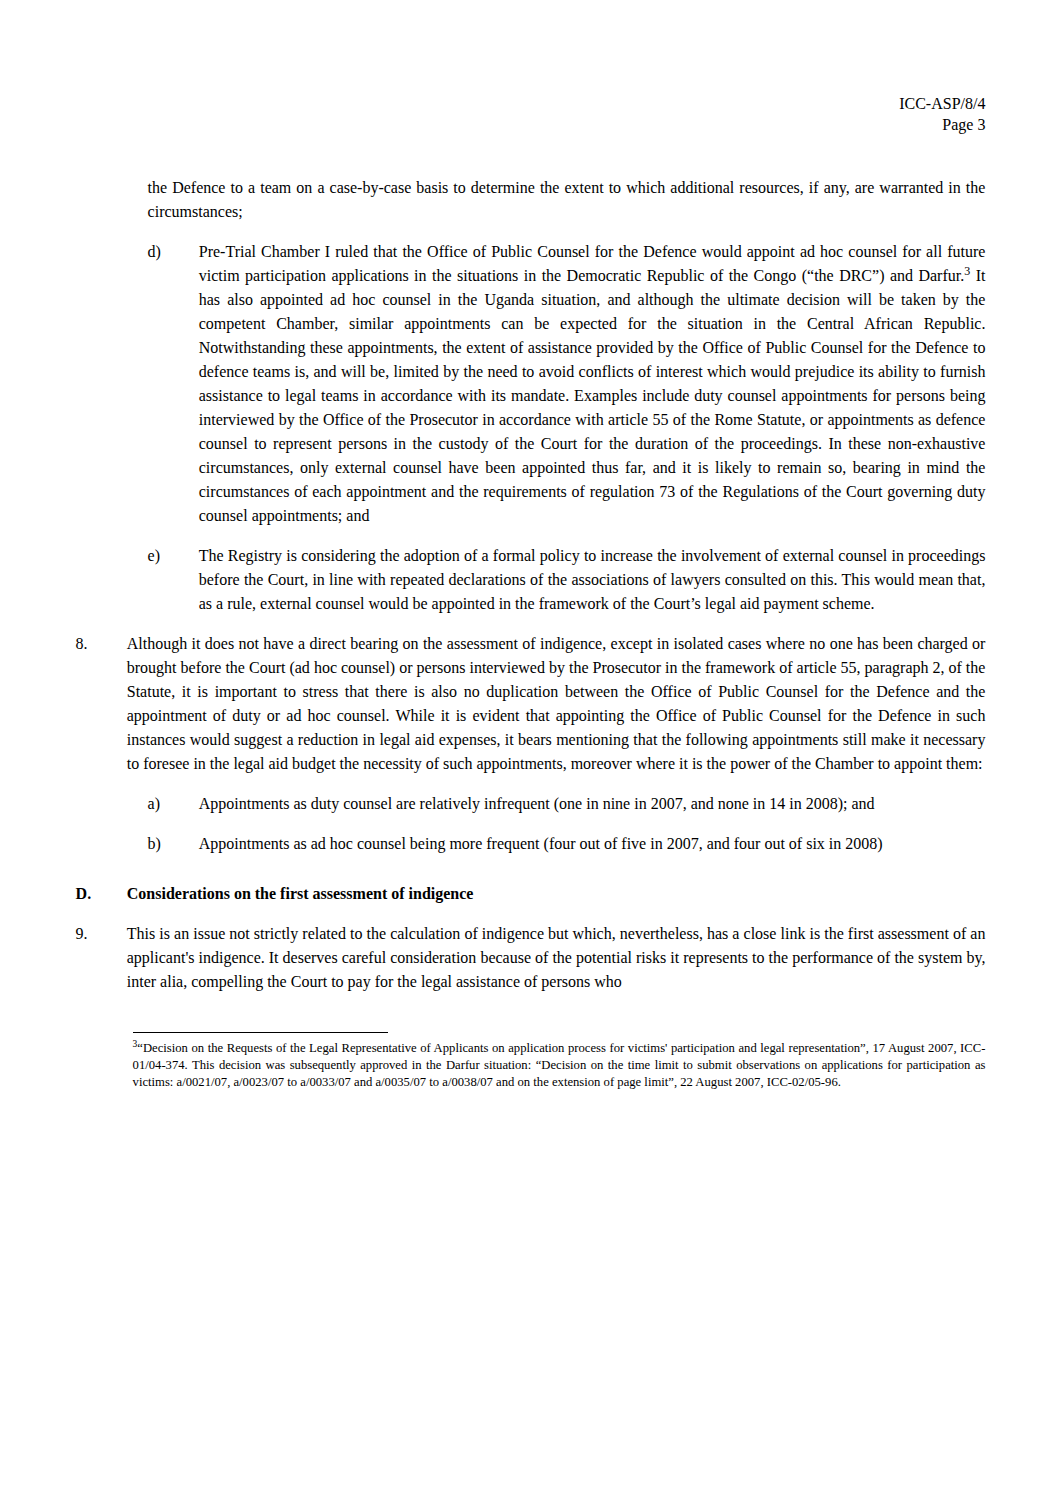ICC-ASP/8/4
Page 3
the Defence to a team on a case-by-case basis to determine the extent to which additional resources, if any, are warranted in the circumstances;
d)
Pre-Trial Chamber I ruled that the Office of Public Counsel for the Defence would appoint ad hoc counsel for all future victim participation applications in the situations in the Democratic Republic of the Congo (“the DRC”) and Darfur.3 It has also appointed ad hoc counsel in the Uganda situation, and although the ultimate decision will be taken by the competent Chamber, similar appointments can be expected for the situation in the Central African Republic. Notwithstanding these appointments, the extent of assistance provided by the Office of Public Counsel for the Defence to defence teams is, and will be, limited by the need to avoid conflicts of interest which would prejudice its ability to furnish assistance to legal teams in accordance with its mandate. Examples include duty counsel appointments for persons being interviewed by the Office of the Prosecutor in accordance with article 55 of the Rome Statute, or appointments as defence counsel to represent persons in the custody of the Court for the duration of the proceedings. In these non-exhaustive circumstances, only external counsel have been appointed thus far, and it is likely to remain so, bearing in mind the circumstances of each appointment and the requirements of regulation 73 of the Regulations of the Court governing duty counsel appointments; and
e)
The Registry is considering the adoption of a formal policy to increase the involvement of external counsel in proceedings before the Court, in line with repeated declarations of the associations of lawyers consulted on this. This would mean that, as a rule, external counsel would be appointed in the framework of the Court’s legal aid payment scheme.
8.
Although it does not have a direct bearing on the assessment of indigence, except in isolated cases where no one has been charged or brought before the Court (ad hoc counsel) or persons interviewed by the Prosecutor in the framework of article 55, paragraph 2, of the Statute, it is important to stress that there is also no duplication between the Office of Public Counsel for the Defence and the appointment of duty or ad hoc counsel. While it is evident that appointing the Office of Public Counsel for the Defence in such instances would suggest a reduction in legal aid expenses, it bears mentioning that the following appointments still make it necessary to foresee in the legal aid budget the necessity of such appointments, moreover where it is the power of the Chamber to appoint them:
a)
Appointments as duty counsel are relatively infrequent (one in nine in 2007, and none in 14 in 2008); and
b)
Appointments as ad hoc counsel being more frequent (four out of five in 2007, and four out of six in 2008)
D. Considerations on the first assessment of indigence
9.
This is an issue not strictly related to the calculation of indigence but which, nevertheless, has a close link is the first assessment of an applicant's indigence. It deserves careful consideration because of the potential risks it represents to the performance of the system by, inter alia, compelling the Court to pay for the legal assistance of persons who
3“Decision on the Requests of the Legal Representative of Applicants on application process for victims' participation and legal representation”, 17 August 2007, ICC-01/04-374. This decision was subsequently approved in the Darfur situation: “Decision on the time limit to submit observations on applications for participation as victims: a/0021/07, a/0023/07 to a/0033/07 and a/0035/07 to a/0038/07 and on the extension of page limit”, 22 August 2007, ICC-02/05-96.